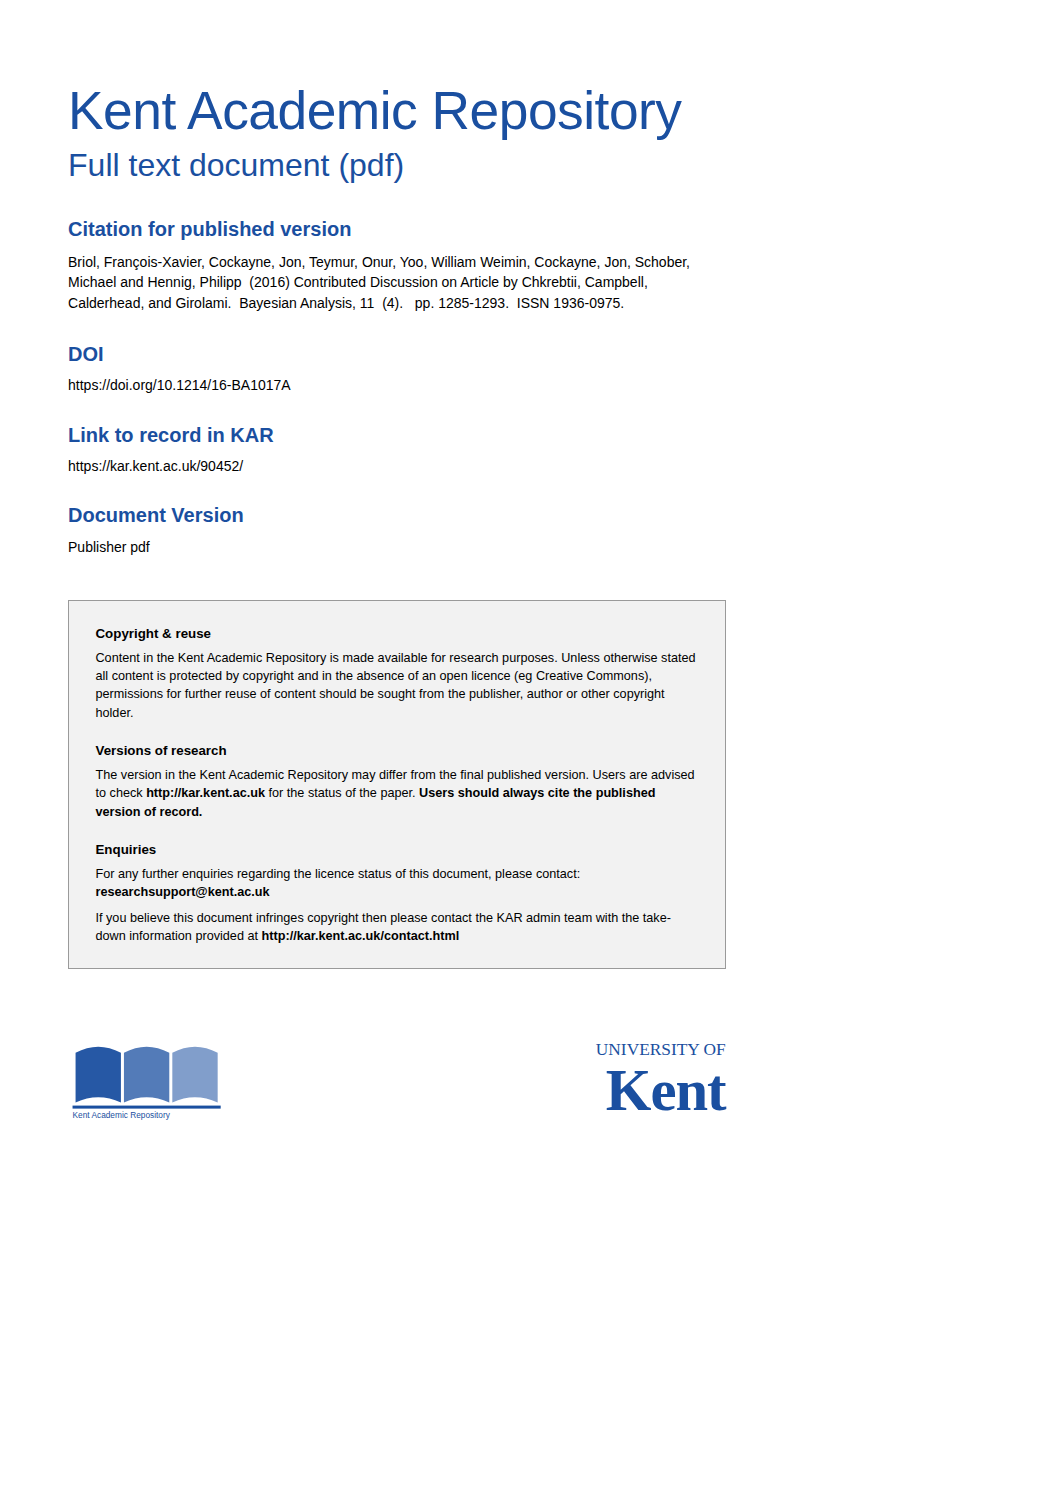Kent Academic Repository
Full text document (pdf)
Citation for published version
Briol, François-Xavier, Cockayne, Jon, Teymur, Onur, Yoo, William Weimin, Cockayne, Jon, Schober, Michael and Hennig, Philipp (2016) Contributed Discussion on Article by Chkrebtii, Campbell, Calderhead, and Girolami. Bayesian Analysis, 11 (4). pp. 1285-1293. ISSN 1936-0975.
DOI
https://doi.org/10.1214/16-BA1017A
Link to record in KAR
https://kar.kent.ac.uk/90452/
Document Version
Publisher pdf
Copyright & reuse
Content in the Kent Academic Repository is made available for research purposes. Unless otherwise stated all content is protected by copyright and in the absence of an open licence (eg Creative Commons), permissions for further reuse of content should be sought from the publisher, author or other copyright holder.
Versions of research
The version in the Kent Academic Repository may differ from the final published version. Users are advised to check http://kar.kent.ac.uk for the status of the paper. Users should always cite the published version of record.
Enquiries
For any further enquiries regarding the licence status of this document, please contact: researchsupport@kent.ac.uk
If you believe this document infringes copyright then please contact the KAR admin team with the take-down information provided at http://kar.kent.ac.uk/contact.html
Kent Academic Repository Kent Academic Repository
UNIVERSITY OF Kent